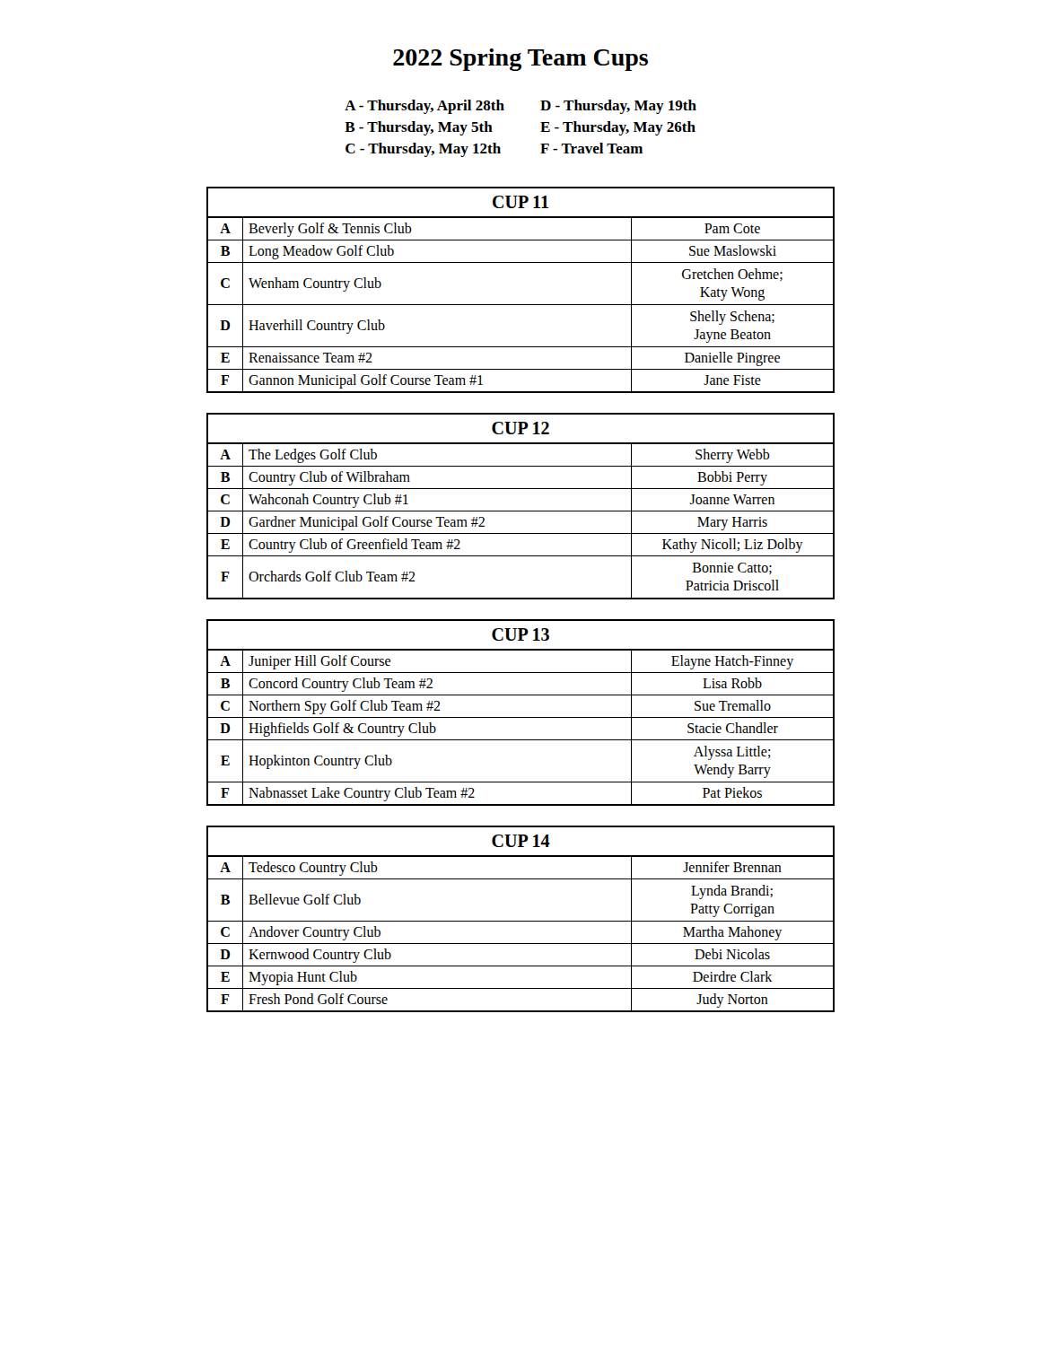2022 Spring Team Cups
| A - Thursday, April 28th | D - Thursday, May 19th |
| B - Thursday, May 5th | E - Thursday, May 26th |
| C - Thursday, May 12th | F - Travel Team |
CUP 11
| A | Beverly Golf & Tennis Club | Pam Cote |
| B | Long Meadow Golf Club | Sue Maslowski |
| C | Wenham Country Club | Gretchen Oehme; Katy Wong |
| D | Haverhill Country Club | Shelly Schena; Jayne Beaton |
| E | Renaissance Team #2 | Danielle Pingree |
| F | Gannon Municipal Golf Course Team #1 | Jane Fiste |
CUP 12
| A | The Ledges Golf Club | Sherry Webb |
| B | Country Club of Wilbraham | Bobbi Perry |
| C | Wahconah Country Club #1 | Joanne Warren |
| D | Gardner Municipal Golf Course Team #2 | Mary Harris |
| E | Country Club of Greenfield Team #2 | Kathy Nicoll; Liz Dolby |
| F | Orchards Golf Club Team #2 | Bonnie Catto; Patricia Driscoll |
CUP 13
| A | Juniper Hill Golf Course | Elayne Hatch-Finney |
| B | Concord Country Club Team #2 | Lisa Robb |
| C | Northern Spy Golf Club Team #2 | Sue Tremallo |
| D | Highfields Golf & Country Club | Stacie Chandler |
| E | Hopkinton Country Club | Alyssa Little; Wendy Barry |
| F | Nabnasset Lake Country Club Team #2 | Pat Piekos |
CUP 14
| A | Tedesco Country Club | Jennifer Brennan |
| B | Bellevue Golf Club | Lynda Brandi; Patty Corrigan |
| C | Andover Country Club | Martha Mahoney |
| D | Kernwood Country Club | Debi Nicolas |
| E | Myopia Hunt Club | Deirdre Clark |
| F | Fresh Pond Golf Course | Judy Norton |